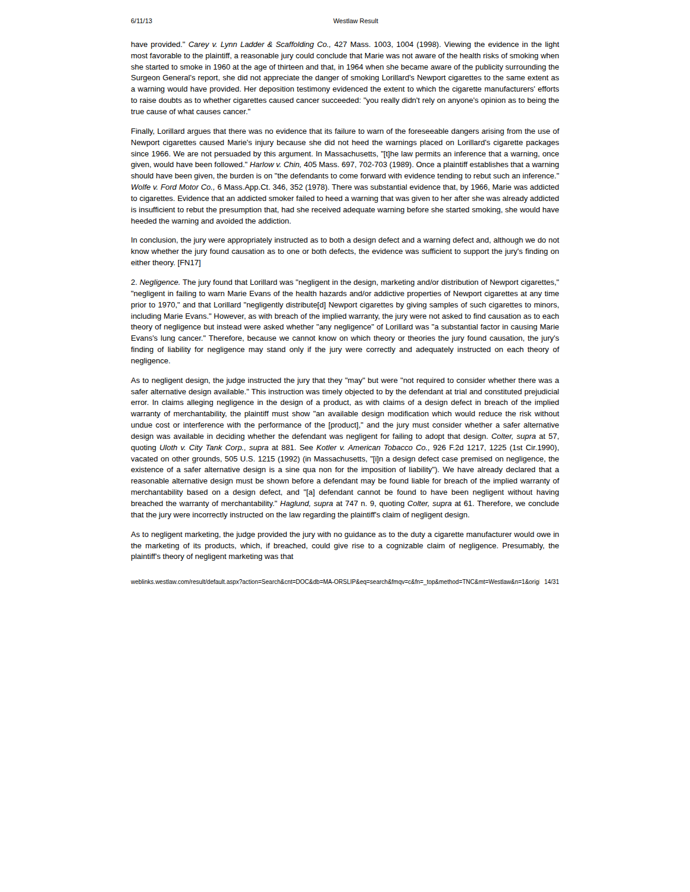6/11/13 Westlaw Result
have provided." Carey v. Lynn Ladder & Scaffolding Co., 427 Mass. 1003, 1004 (1998). Viewing the evidence in the light most favorable to the plaintiff, a reasonable jury could conclude that Marie was not aware of the health risks of smoking when she started to smoke in 1960 at the age of thirteen and that, in 1964 when she became aware of the publicity surrounding the Surgeon General's report, she did not appreciate the danger of smoking Lorillard's Newport cigarettes to the same extent as a warning would have provided. Her deposition testimony evidenced the extent to which the cigarette manufacturers' efforts to raise doubts as to whether cigarettes caused cancer succeeded: "you really didn't rely on anyone's opinion as to being the true cause of what causes cancer."
Finally, Lorillard argues that there was no evidence that its failure to warn of the foreseeable dangers arising from the use of Newport cigarettes caused Marie's injury because she did not heed the warnings placed on Lorillard's cigarette packages since 1966. We are not persuaded by this argument. In Massachusetts, "[t]he law permits an inference that a warning, once given, would have been followed." Harlow v. Chin, 405 Mass. 697, 702-703 (1989). Once a plaintiff establishes that a warning should have been given, the burden is on "the defendants to come forward with evidence tending to rebut such an inference." Wolfe v. Ford Motor Co., 6 Mass.App.Ct. 346, 352 (1978). There was substantial evidence that, by 1966, Marie was addicted to cigarettes. Evidence that an addicted smoker failed to heed a warning that was given to her after she was already addicted is insufficient to rebut the presumption that, had she received adequate warning before she started smoking, she would have heeded the warning and avoided the addiction.
In conclusion, the jury were appropriately instructed as to both a design defect and a warning defect and, although we do not know whether the jury found causation as to one or both defects, the evidence was sufficient to support the jury's finding on either theory. [FN17]
2. Negligence. The jury found that Lorillard was "negligent in the design, marketing and/or distribution of Newport cigarettes," "negligent in failing to warn Marie Evans of the health hazards and/or addictive properties of Newport cigarettes at any time prior to 1970," and that Lorillard "negligently distribute[d] Newport cigarettes by giving samples of such cigarettes to minors, including Marie Evans." However, as with breach of the implied warranty, the jury were not asked to find causation as to each theory of negligence but instead were asked whether "any negligence" of Lorillard was "a substantial factor in causing Marie Evans's lung cancer." Therefore, because we cannot know on which theory or theories the jury found causation, the jury's finding of liability for negligence may stand only if the jury were correctly and adequately instructed on each theory of negligence.
As to negligent design, the judge instructed the jury that they "may" but were "not required to consider whether there was a safer alternative design available." This instruction was timely objected to by the defendant at trial and constituted prejudicial error. In claims alleging negligence in the design of a product, as with claims of a design defect in breach of the implied warranty of merchantability, the plaintiff must show "an available design modification which would reduce the risk without undue cost or interference with the performance of the [product]," and the jury must consider whether a safer alternative design was available in deciding whether the defendant was negligent for failing to adopt that design. Colter, supra at 57, quoting Uloth v. City Tank Corp., supra at 881. See Kotler v. American Tobacco Co., 926 F.2d 1217, 1225 (1st Cir.1990), vacated on other grounds, 505 U.S. 1215 (1992) (in Massachusetts, "[i]n a design defect case premised on negligence, the existence of a safer alternative design is a sine qua non for the imposition of liability"). We have already declared that a reasonable alternative design must be shown before a defendant may be found liable for breach of the implied warranty of merchantability based on a design defect, and "[a] defendant cannot be found to have been negligent without having breached the warranty of merchantability." Haglund, supra at 747 n. 9, quoting Colter, supra at 61. Therefore, we conclude that the jury were incorrectly instructed on the law regarding the plaintiff's claim of negligent design.
As to negligent marketing, the judge provided the jury with no guidance as to the duty a cigarette manufacturer would owe in the marketing of its products, which, if breached, could give rise to a cognizable claim of negligence. Presumably, the plaintiff's theory of negligent marketing was that
weblinks.westlaw.com/result/default.aspx?action=Search&cnt=DOC&db=MA-ORSLIP&eq=search&fmqv=c&fn=_top&method=TNC&mt=Westlaw&n=1&origi… 14/31